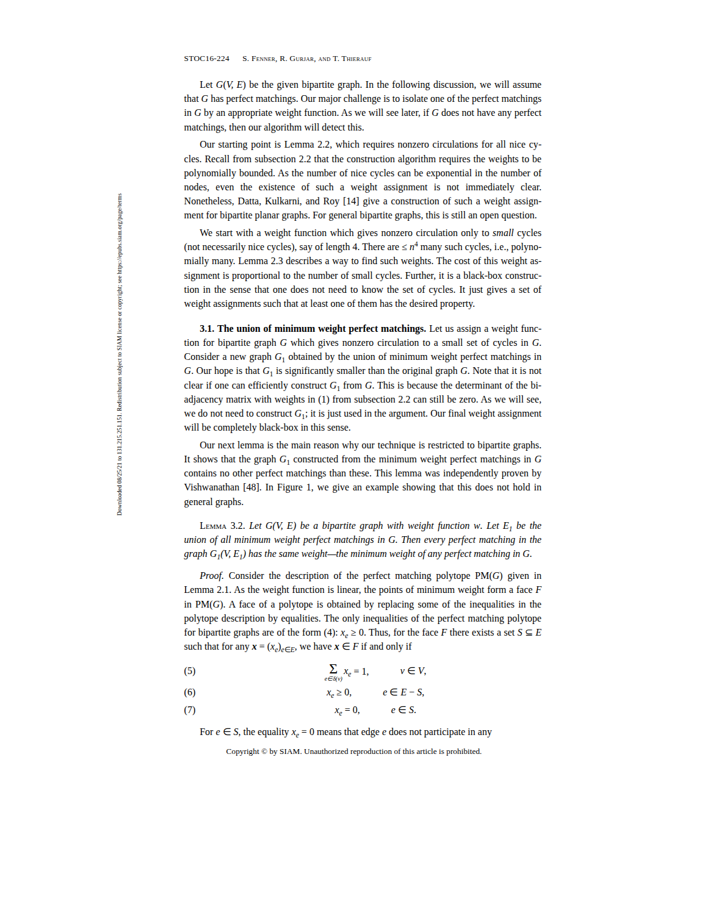Downloaded 08/25/21 to 131.215.251.151. Redistribution subject to SIAM license or copyright; see https://epubs.siam.org/page/terms
STOC16-224 S. Fenner, R. Gurjar, and T. Thierauf
Let G(V, E) be the given bipartite graph. In the following discussion, we will assume that G has perfect matchings. Our major challenge is to isolate one of the perfect matchings in G by an appropriate weight function. As we will see later, if G does not have any perfect matchings, then our algorithm will detect this.
Our starting point is Lemma 2.2, which requires nonzero circulations for all nice cycles. Recall from subsection 2.2 that the construction algorithm requires the weights to be polynomially bounded. As the number of nice cycles can be exponential in the number of nodes, even the existence of such a weight assignment is not immediately clear. Nonetheless, Datta, Kulkarni, and Roy [14] give a construction of such a weight assignment for bipartite planar graphs. For general bipartite graphs, this is still an open question.
We start with a weight function which gives nonzero circulation only to small cycles (not necessarily nice cycles), say of length 4. There are ≤ n4 many such cycles, i.e., polynomially many. Lemma 2.3 describes a way to find such weights. The cost of this weight assignment is proportional to the number of small cycles. Further, it is a black-box construction in the sense that one does not need to know the set of cycles. It just gives a set of weight assignments such that at least one of them has the desired property.
3.1. The union of minimum weight perfect matchings. Let us assign a weight function for bipartite graph G which gives nonzero circulation to a small set of cycles in G. Consider a new graph G1 obtained by the union of minimum weight perfect matchings in G. Our hope is that G1 is significantly smaller than the original graph G. Note that it is not clear if one can efficiently construct G1 from G. This is because the determinant of the bi-adjacency matrix with weights in (1) from subsection 2.2 can still be zero. As we will see, we do not need to construct G1; it is just used in the argument. Our final weight assignment will be completely black-box in this sense.
Our next lemma is the main reason why our technique is restricted to bipartite graphs. It shows that the graph G1 constructed from the minimum weight perfect matchings in G contains no other perfect matchings than these. This lemma was independently proven by Vishwanathan [48]. In Figure 1, we give an example showing that this does not hold in general graphs.
Lemma 3.2. Let G(V, E) be a bipartite graph with weight function w. Let E1 be the union of all minimum weight perfect matchings in G. Then every perfect matching in the graph G1(V, E1) has the same weight—the minimum weight of any perfect matching in G.
Proof. Consider the description of the perfect matching polytope PM(G) given in Lemma 2.1. As the weight function is linear, the points of minimum weight form a face F in PM(G). A face of a polytope is obtained by replacing some of the inequalities in the polytope description by equalities. The only inequalities of the perfect matching polytope for bipartite graphs are of the form (4): xe ≥ 0. Thus, for the face F there exists a set S ⊆ E such that for any x = (xe)e∈E, we have x ∈ F if and only if
(5)
Σe∈δ(v) xe = 1, v ∈ V,
(6)
xe ≥ 0, e ∈ E − S,
(7)
xe = 0, e ∈ S.
For e ∈ S, the equality xe = 0 means that edge e does not participate in any
Copyright © by SIAM. Unauthorized reproduction of this article is prohibited.